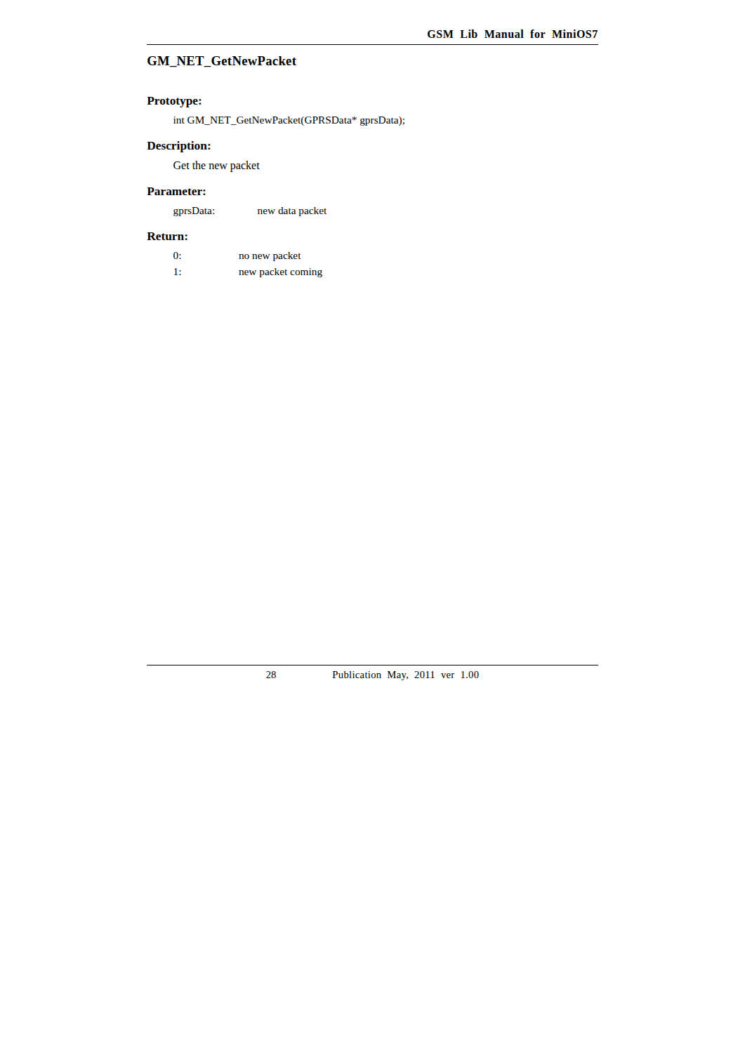GSM Lib Manual for MiniOS7
GM_NET_GetNewPacket
Prototype:
int GM_NET_GetNewPacket(GPRSData* gprsData);
Description:
Get the new packet
Parameter:
gprsData:
new data packet
Return:
0:
no new packet
1:
new packet coming
28 Publication May, 2011 ver 1.00